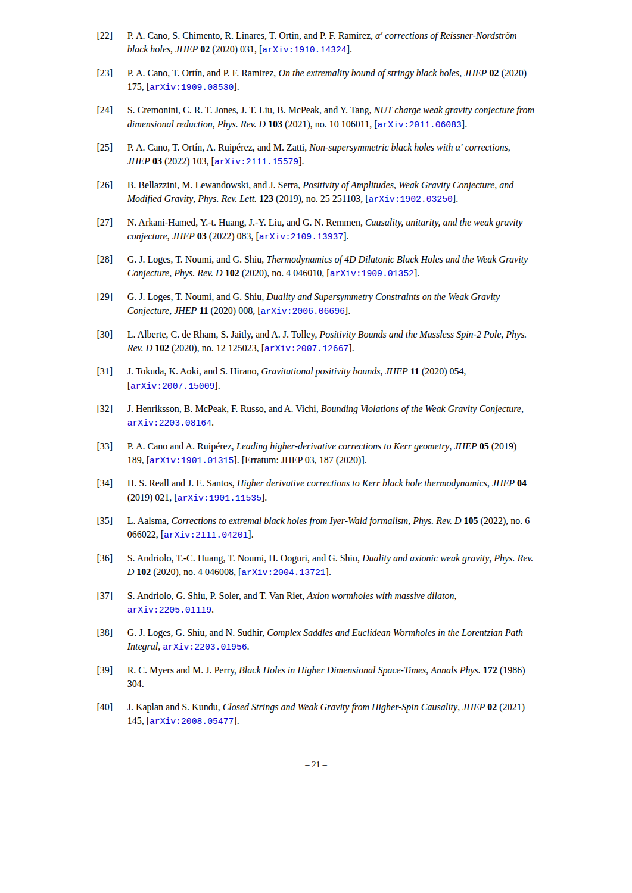P. A. Cano, S. Chimento, R. Linares, T. Ortín, and P. F. Ramírez, α′ corrections of Reissner-Nordström black holes, JHEP 02 (2020) 031, [arXiv:1910.14324].
P. A. Cano, T. Ortín, and P. F. Ramirez, On the extremality bound of stringy black holes, JHEP 02 (2020) 175, [arXiv:1909.08530].
S. Cremonini, C. R. T. Jones, J. T. Liu, B. McPeak, and Y. Tang, NUT charge weak gravity conjecture from dimensional reduction, Phys. Rev. D 103 (2021), no. 10 106011, [arXiv:2011.06083].
P. A. Cano, T. Ortín, A. Ruipérez, and M. Zatti, Non-supersymmetric black holes with α' corrections, JHEP 03 (2022) 103, [arXiv:2111.15579].
B. Bellazzini, M. Lewandowski, and J. Serra, Positivity of Amplitudes, Weak Gravity Conjecture, and Modified Gravity, Phys. Rev. Lett. 123 (2019), no. 25 251103, [arXiv:1902.03250].
N. Arkani-Hamed, Y.-t. Huang, J.-Y. Liu, and G. N. Remmen, Causality, unitarity, and the weak gravity conjecture, JHEP 03 (2022) 083, [arXiv:2109.13937].
G. J. Loges, T. Noumi, and G. Shiu, Thermodynamics of 4D Dilatonic Black Holes and the Weak Gravity Conjecture, Phys. Rev. D 102 (2020), no. 4 046010, [arXiv:1909.01352].
G. J. Loges, T. Noumi, and G. Shiu, Duality and Supersymmetry Constraints on the Weak Gravity Conjecture, JHEP 11 (2020) 008, [arXiv:2006.06696].
L. Alberte, C. de Rham, S. Jaitly, and A. J. Tolley, Positivity Bounds and the Massless Spin-2 Pole, Phys. Rev. D 102 (2020), no. 12 125023, [arXiv:2007.12667].
J. Tokuda, K. Aoki, and S. Hirano, Gravitational positivity bounds, JHEP 11 (2020) 054, [arXiv:2007.15009].
J. Henriksson, B. McPeak, F. Russo, and A. Vichi, Bounding Violations of the Weak Gravity Conjecture, arXiv:2203.08164.
P. A. Cano and A. Ruipérez, Leading higher-derivative corrections to Kerr geometry, JHEP 05 (2019) 189, [arXiv:1901.01315]. [Erratum: JHEP 03, 187 (2020)].
H. S. Reall and J. E. Santos, Higher derivative corrections to Kerr black hole thermodynamics, JHEP 04 (2019) 021, [arXiv:1901.11535].
L. Aalsma, Corrections to extremal black holes from Iyer-Wald formalism, Phys. Rev. D 105 (2022), no. 6 066022, [arXiv:2111.04201].
S. Andriolo, T.-C. Huang, T. Noumi, H. Ooguri, and G. Shiu, Duality and axionic weak gravity, Phys. Rev. D 102 (2020), no. 4 046008, [arXiv:2004.13721].
S. Andriolo, G. Shiu, P. Soler, and T. Van Riet, Axion wormholes with massive dilaton, arXiv:2205.01119.
G. J. Loges, G. Shiu, and N. Sudhir, Complex Saddles and Euclidean Wormholes in the Lorentzian Path Integral, arXiv:2203.01956.
R. C. Myers and M. J. Perry, Black Holes in Higher Dimensional Space-Times, Annals Phys. 172 (1986) 304.
J. Kaplan and S. Kundu, Closed Strings and Weak Gravity from Higher-Spin Causality, JHEP 02 (2021) 145, [arXiv:2008.05477].
– 21 –